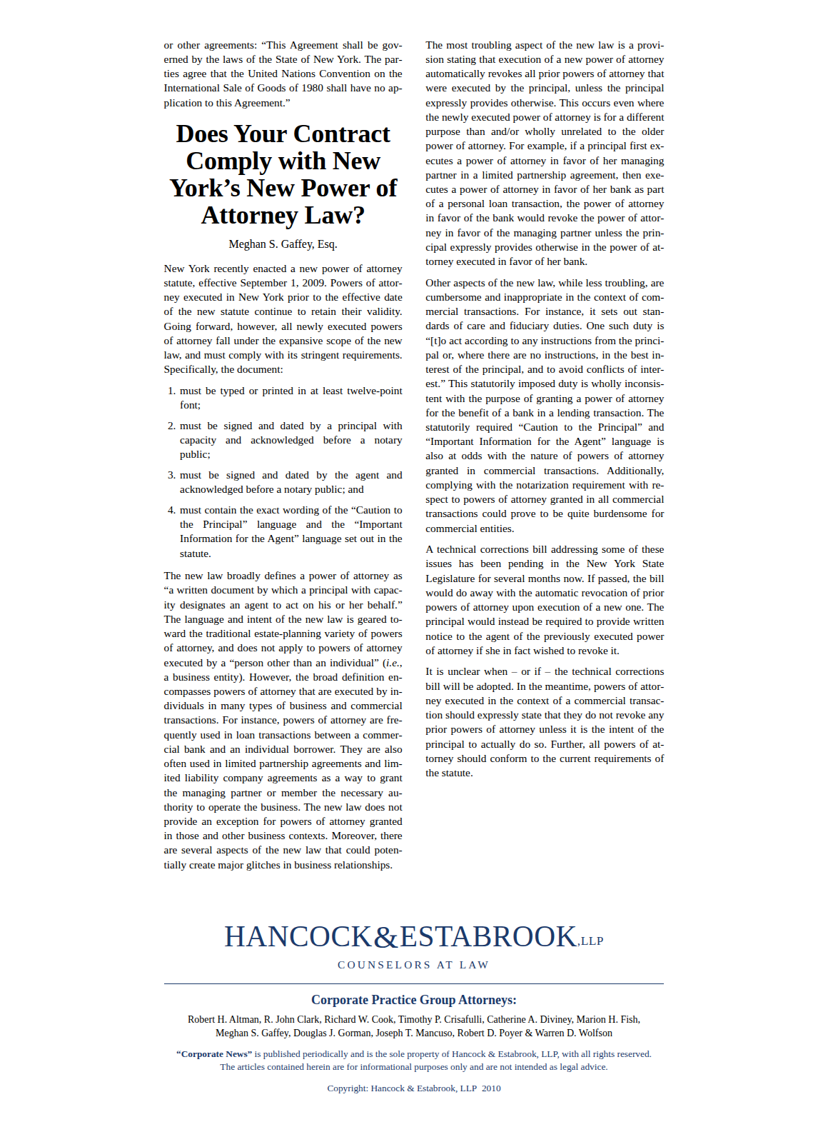or other agreements: “This Agreement shall be governed by the laws of the State of New York. The parties agree that the United Nations Convention on the International Sale of Goods of 1980 shall have no application to this Agreement.”
Does Your Contract Comply with New York’s New Power of Attorney Law?
Meghan S. Gaffey, Esq.
New York recently enacted a new power of attorney statute, effective September 1, 2009. Powers of attorney executed in New York prior to the effective date of the new statute continue to retain their validity. Going forward, however, all newly executed powers of attorney fall under the expansive scope of the new law, and must comply with its stringent requirements. Specifically, the document:
must be typed or printed in at least twelve-point font;
must be signed and dated by a principal with capacity and acknowledged before a notary public;
must be signed and dated by the agent and acknowledged before a notary public; and
must contain the exact wording of the “Caution to the Principal” language and the “Important Information for the Agent” language set out in the statute.
The new law broadly defines a power of attorney as “a written document by which a principal with capacity designates an agent to act on his or her behalf.” The language and intent of the new law is geared toward the traditional estate-planning variety of powers of attorney, and does not apply to powers of attorney executed by a “person other than an individual” (i.e., a business entity). However, the broad definition encompasses powers of attorney that are executed by individuals in many types of business and commercial transactions. For instance, powers of attorney are frequently used in loan transactions between a commercial bank and an individual borrower. They are also often used in limited partnership agreements and limited liability company agreements as a way to grant the managing partner or member the necessary authority to operate the business. The new law does not provide an exception for powers of attorney granted in those and other business contexts. Moreover, there are several aspects of the new law that could potentially create major glitches in business relationships.
The most troubling aspect of the new law is a provision stating that execution of a new power of attorney automatically revokes all prior powers of attorney that were executed by the principal, unless the principal expressly provides otherwise. This occurs even where the newly executed power of attorney is for a different purpose than and/or wholly unrelated to the older power of attorney. For example, if a principal first executes a power of attorney in favor of her managing partner in a limited partnership agreement, then executes a power of attorney in favor of her bank as part of a personal loan transaction, the power of attorney in favor of the bank would revoke the power of attorney in favor of the managing partner unless the principal expressly provides otherwise in the power of attorney executed in favor of her bank.
Other aspects of the new law, while less troubling, are cumbersome and inappropriate in the context of commercial transactions. For instance, it sets out standards of care and fiduciary duties. One such duty is “[t]o act according to any instructions from the principal or, where there are no instructions, in the best interest of the principal, and to avoid conflicts of interest.” This statutorily imposed duty is wholly inconsistent with the purpose of granting a power of attorney for the benefit of a bank in a lending transaction. The statutorily required “Caution to the Principal” and “Important Information for the Agent” language is also at odds with the nature of powers of attorney granted in commercial transactions. Additionally, complying with the notarization requirement with respect to powers of attorney granted in all commercial transactions could prove to be quite burdensome for commercial entities.
A technical corrections bill addressing some of these issues has been pending in the New York State Legislature for several months now. If passed, the bill would do away with the automatic revocation of prior powers of attorney upon execution of a new one. The principal would instead be required to provide written notice to the agent of the previously executed power of attorney if she in fact wished to revoke it.
It is unclear when – or if – the technical corrections bill will be adopted. In the meantime, powers of attorney executed in the context of a commercial transaction should expressly state that they do not revoke any prior powers of attorney unless it is the intent of the principal to actually do so. Further, all powers of attorney should conform to the current requirements of the statute.
HANCOCK&ESTABROOK,LLP
COUNSELORS AT LAW
Corporate Practice Group Attorneys:
Robert H. Altman, R. John Clark, Richard W. Cook, Timothy P. Crisafulli, Catherine A. Diviney, Marion H. Fish,
Meghan S. Gaffey, Douglas J. Gorman, Joseph T. Mancuso, Robert D. Poyer & Warren D. Wolfson
“Corporate News” is published periodically and is the sole property of Hancock & Estabrook, LLP, with all rights reserved.
The articles contained herein are for informational purposes only and are not intended as legal advice.
Copyright: Hancock & Estabrook, LLP 2010